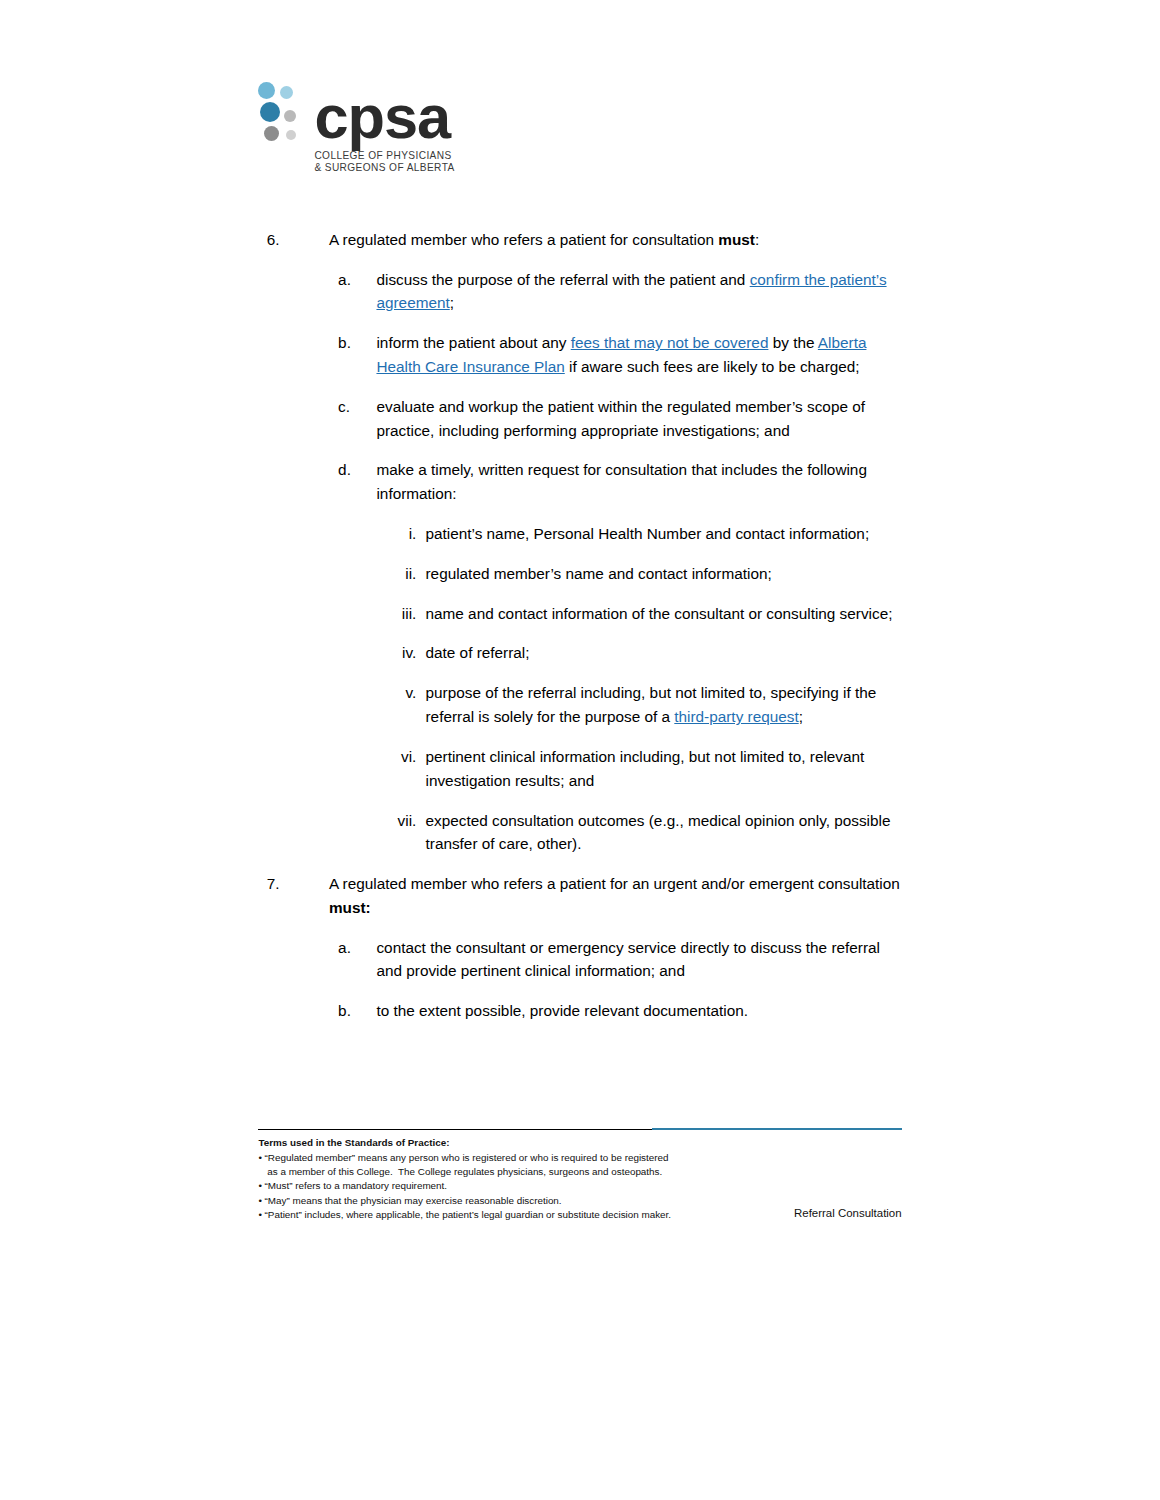cpsa
COLLEGE OF PHYSICIANS
& SURGEONS OF ALBERTA
A regulated member who refers a patient for consultation must:
discuss the purpose of the referral with the patient and confirm the patient’s agreement;
inform the patient about any fees that may not be covered by the Alberta Health Care Insurance Plan if aware such fees are likely to be charged;
evaluate and workup the patient within the regulated member’s scope of practice, including performing appropriate investigations; and
make a timely, written request for consultation that includes the following information:
patient’s name, Personal Health Number and contact information;
regulated member’s name and contact information;
name and contact information of the consultant or consulting service;
date of referral;
purpose of the referral including, but not limited to, specifying if the referral is solely for the purpose of a third-party request;
pertinent clinical information including, but not limited to, relevant investigation results; and
expected consultation outcomes (e.g., medical opinion only, possible transfer of care, other).
A regulated member who refers a patient for an urgent and/or emergent consultation must:
contact the consultant or emergency service directly to discuss the referral and provide pertinent clinical information; and
to the extent possible, provide relevant documentation.
Terms used in the Standards of Practice:
• “Regulated member” means any person who is registered or who is required to be registered
as a member of this College. The College regulates physicians, surgeons and osteopaths.
• “Must” refers to a mandatory requirement.
• “May” means that the physician may exercise reasonable discretion.
• “Patient” includes, where applicable, the patient’s legal guardian or substitute decision maker.
Referral Consultation